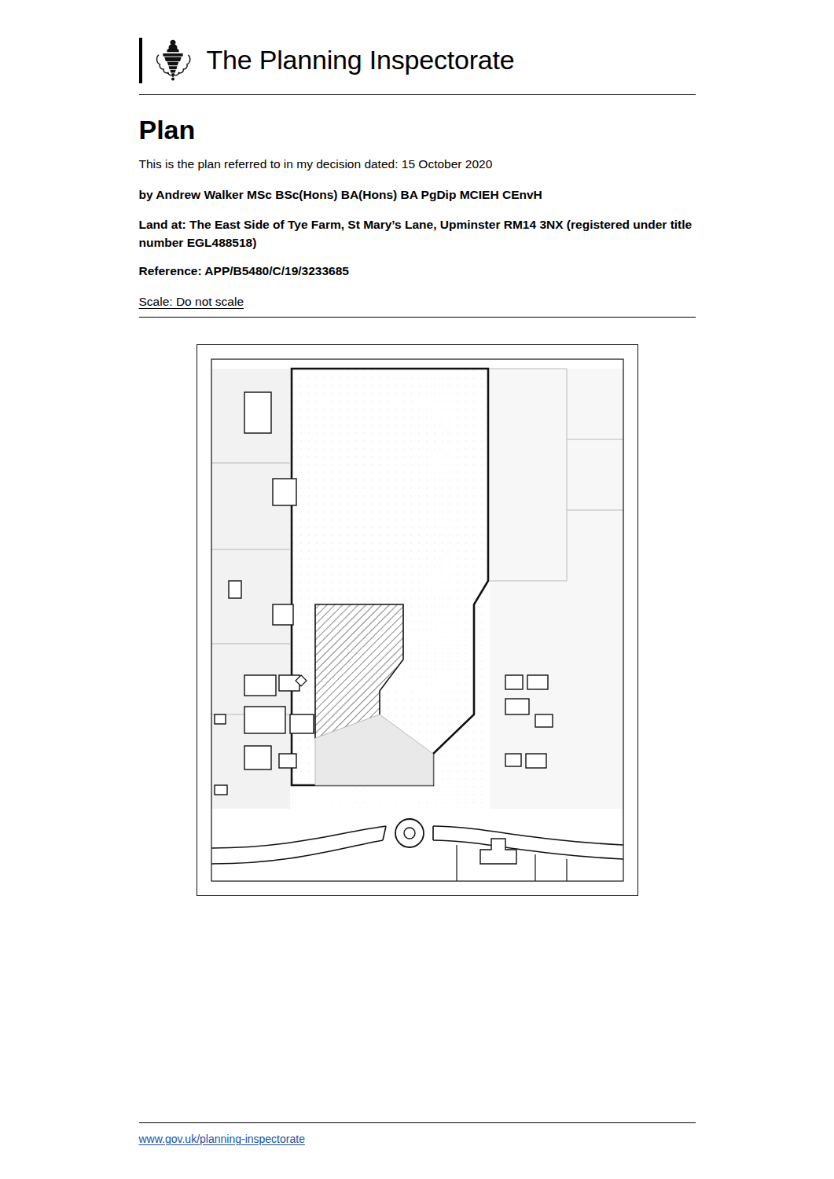The Planning Inspectorate
Plan
This is the plan referred to in my decision dated: 15 October 2020
by Andrew Walker MSc BSc(Hons) BA(Hons) BA PgDip MCIEH CEnvH
Land at: The East Side of Tye Farm, St Mary’s Lane, Upminster RM14 3NX (registered under title number EGL488518)
Reference: APP/B5480/C/19/3233685
Scale: Do not scale
www.gov.uk/planning-inspectorate